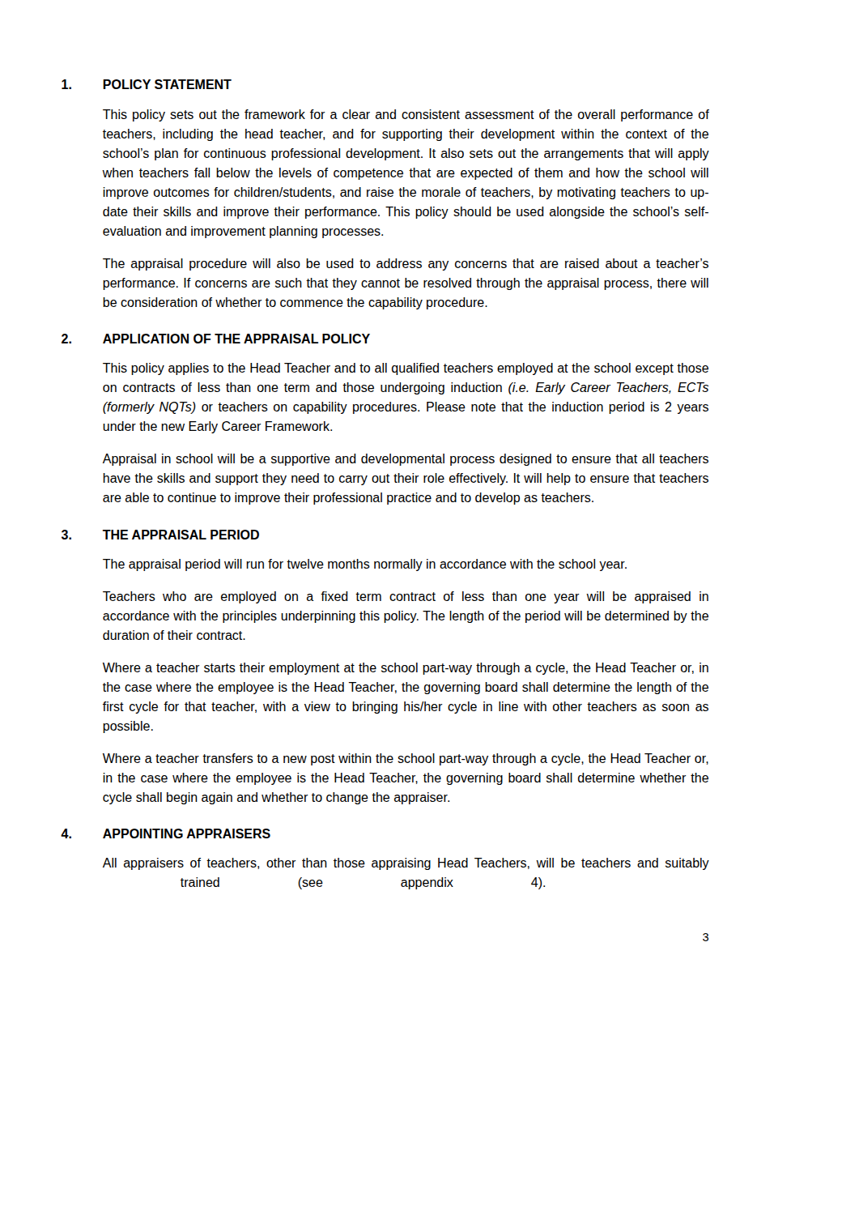Policy Statement
This policy sets out the framework for a clear and consistent assessment of the overall performance of teachers, including the head teacher, and for supporting their development within the context of the school’s plan for continuous professional development. It also sets out the arrangements that will apply when teachers fall below the levels of competence that are expected of them and how the school will improve outcomes for children/students, and raise the morale of teachers, by motivating teachers to up-date their skills and improve their performance. This policy should be used alongside the school’s self-evaluation and improvement planning processes.
The appraisal procedure will also be used to address any concerns that are raised about a teacher’s performance. If concerns are such that they cannot be resolved through the appraisal process, there will be consideration of whether to commence the capability procedure.
Application of the Appraisal Policy
This policy applies to the Head Teacher and to all qualified teachers employed at the school except those on contracts of less than one term and those undergoing induction (i.e. Early Career Teachers, ECTs (formerly NQTs) or teachers on capability procedures. Please note that the induction period is 2 years under the new Early Career Framework.
Appraisal in school will be a supportive and developmental process designed to ensure that all teachers have the skills and support they need to carry out their role effectively. It will help to ensure that teachers are able to continue to improve their professional practice and to develop as teachers.
The Appraisal Period
The appraisal period will run for twelve months normally in accordance with the school year.
Teachers who are employed on a fixed term contract of less than one year will be appraised in accordance with the principles underpinning this policy. The length of the period will be determined by the duration of their contract.
Where a teacher starts their employment at the school part-way through a cycle, the Head Teacher or, in the case where the employee is the Head Teacher, the governing board shall determine the length of the first cycle for that teacher, with a view to bringing his/her cycle in line with other teachers as soon as possible.
Where a teacher transfers to a new post within the school part-way through a cycle, the Head Teacher or, in the case where the employee is the Head Teacher, the governing board shall determine whether the cycle shall begin again and whether to change the appraiser.
Appointing Appraisers
All appraisers of teachers, other than those appraising Head Teachers, will be teachers and suitably trained (see appendix 4).
3